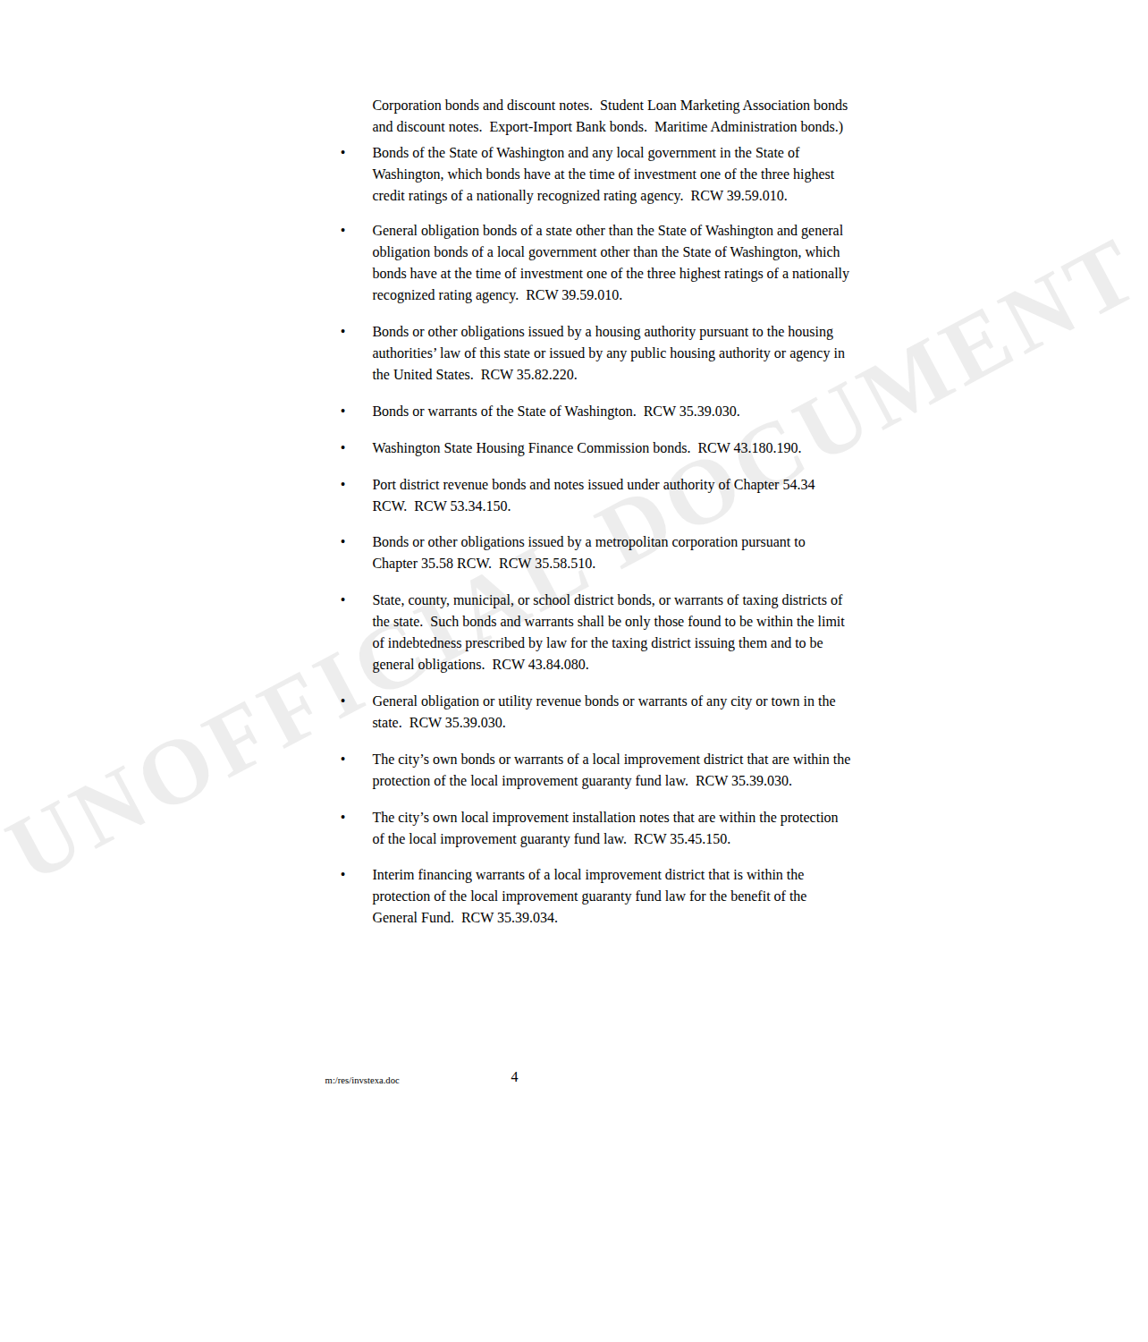UNOFFICIAL DOCUMENT
Corporation bonds and discount notes. Student Loan Marketing Association bonds and discount notes. Export-Import Bank bonds. Maritime Administration bonds.)
Bonds of the State of Washington and any local government in the State of Washington, which bonds have at the time of investment one of the three highest credit ratings of a nationally recognized rating agency. RCW 39.59.010.
General obligation bonds of a state other than the State of Washington and general obligation bonds of a local government other than the State of Washington, which bonds have at the time of investment one of the three highest ratings of a nationally recognized rating agency. RCW 39.59.010.
Bonds or other obligations issued by a housing authority pursuant to the housing authorities’ law of this state or issued by any public housing authority or agency in the United States. RCW 35.82.220.
Bonds or warrants of the State of Washington. RCW 35.39.030.
Washington State Housing Finance Commission bonds. RCW 43.180.190.
Port district revenue bonds and notes issued under authority of Chapter 54.34 RCW. RCW 53.34.150.
Bonds or other obligations issued by a metropolitan corporation pursuant to Chapter 35.58 RCW. RCW 35.58.510.
State, county, municipal, or school district bonds, or warrants of taxing districts of the state. Such bonds and warrants shall be only those found to be within the limit of indebtedness prescribed by law for the taxing district issuing them and to be general obligations. RCW 43.84.080.
General obligation or utility revenue bonds or warrants of any city or town in the state. RCW 35.39.030.
The city’s own bonds or warrants of a local improvement district that are within the protection of the local improvement guaranty fund law. RCW 35.39.030.
The city’s own local improvement installation notes that are within the protection of the local improvement guaranty fund law. RCW 35.45.150.
Interim financing warrants of a local improvement district that is within the protection of the local improvement guaranty fund law for the benefit of the General Fund. RCW 35.39.034.
m:/res/invstexa.doc 4